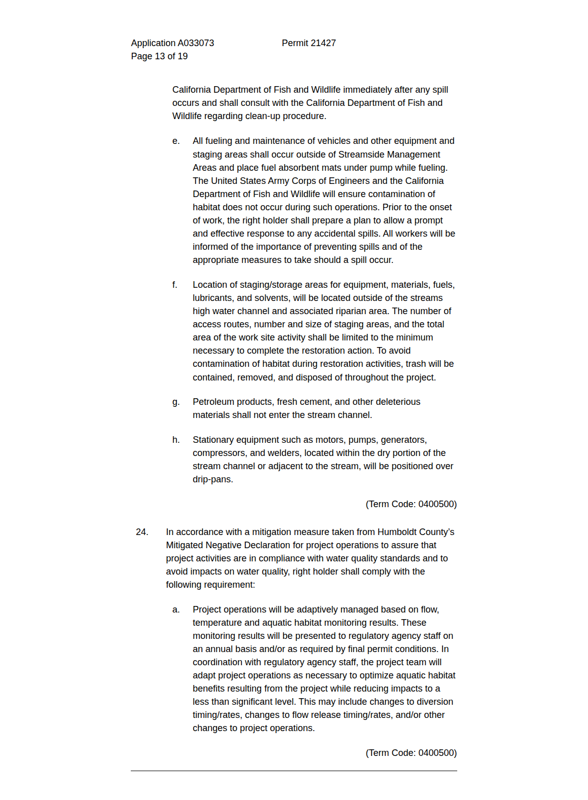Application A033073
Permit 21427
Page 13 of 19
California Department of Fish and Wildlife immediately after any spill occurs and shall consult with the California Department of Fish and Wildlife regarding clean-up procedure.
e.
All fueling and maintenance of vehicles and other equipment and staging areas shall occur outside of Streamside Management Areas and place fuel absorbent mats under pump while fueling. The United States Army Corps of Engineers and the California Department of Fish and Wildlife will ensure contamination of habitat does not occur during such operations. Prior to the onset of work, the right holder shall prepare a plan to allow a prompt and effective response to any accidental spills. All workers will be informed of the importance of preventing spills and of the appropriate measures to take should a spill occur.
f.
Location of staging/storage areas for equipment, materials, fuels, lubricants, and solvents, will be located outside of the streams high water channel and associated riparian area. The number of access routes, number and size of staging areas, and the total area of the work site activity shall be limited to the minimum necessary to complete the restoration action. To avoid contamination of habitat during restoration activities, trash will be contained, removed, and disposed of throughout the project.
g.
Petroleum products, fresh cement, and other deleterious materials shall not enter the stream channel.
h.
Stationary equipment such as motors, pumps, generators, compressors, and welders, located within the dry portion of the stream channel or adjacent to the stream, will be positioned over drip-pans.
(Term Code: 0400500)
24.
In accordance with a mitigation measure taken from Humboldt County’s Mitigated Negative Declaration for project operations to assure that project activities are in compliance with water quality standards and to avoid impacts on water quality, right holder shall comply with the following requirement:
a.
Project operations will be adaptively managed based on flow, temperature and aquatic habitat monitoring results. These monitoring results will be presented to regulatory agency staff on an annual basis and/or as required by final permit conditions. In coordination with regulatory agency staff, the project team will adapt project operations as necessary to optimize aquatic habitat benefits resulting from the project while reducing impacts to a less than significant level. This may include changes to diversion timing/rates, changes to flow release timing/rates, and/or other changes to project operations.
(Term Code: 0400500)